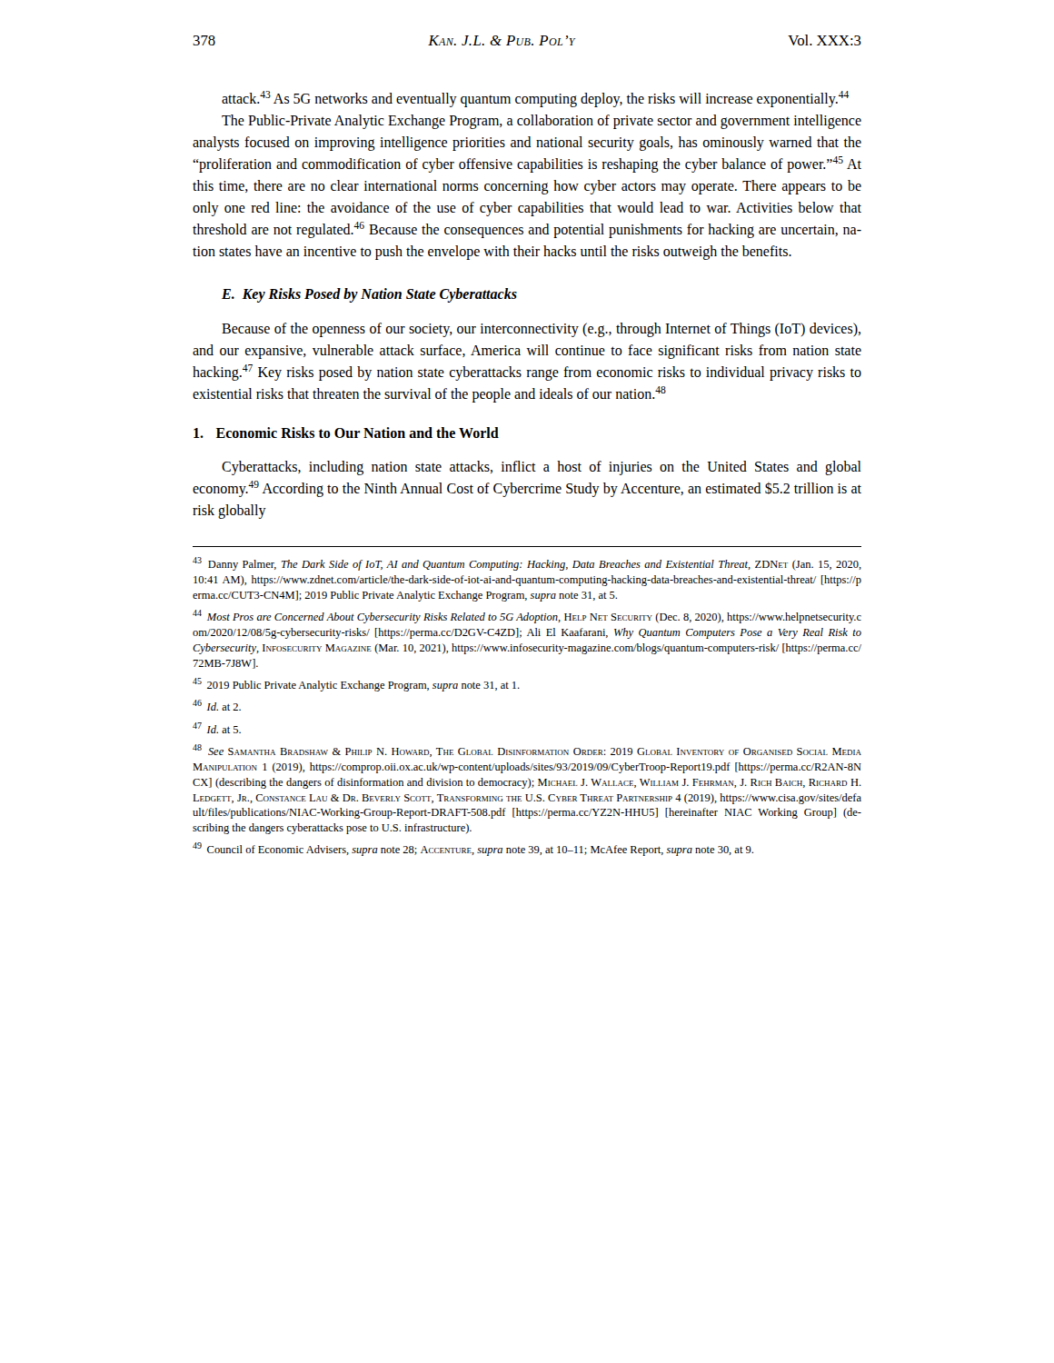378 Kan. J.L. & Pub. Pol’y Vol. XXX:3
attack.43 As 5G networks and eventually quantum computing deploy, the risks will increase exponentially.44
The Public-Private Analytic Exchange Program, a collaboration of private sector and government intelligence analysts focused on improving intelligence priorities and national security goals, has ominously warned that the “proliferation and commodification of cyber offensive capabilities is reshaping the cyber balance of power.”45 At this time, there are no clear international norms concerning how cyber actors may operate. There appears to be only one red line: the avoidance of the use of cyber capabilities that would lead to war. Activities below that threshold are not regulated.46 Because the consequences and potential punishments for hacking are uncertain, nation states have an incentive to push the envelope with their hacks until the risks outweigh the benefits.
E. Key Risks Posed by Nation State Cyberattacks
Because of the openness of our society, our interconnectivity (e.g., through Internet of Things (IoT) devices), and our expansive, vulnerable attack surface, America will continue to face significant risks from nation state hacking.47 Key risks posed by nation state cyberattacks range from economic risks to individual privacy risks to existential risks that threaten the survival of the people and ideals of our nation.48
1. Economic Risks to Our Nation and the World
Cyberattacks, including nation state attacks, inflict a host of injuries on the United States and global economy.49 According to the Ninth Annual Cost of Cybercrime Study by Accenture, an estimated $5.2 trillion is at risk globally
43 Danny Palmer, The Dark Side of IoT, AI and Quantum Computing: Hacking, Data Breaches and Existential Threat, ZDNet (Jan. 15, 2020, 10:41 AM), https://www.zdnet.com/article/the-dark-side-of-iot-ai-and-quantum-computing-hacking-data-breaches-and-existential-threat/ [https://perma.cc/CUT3-CN4M]; 2019 Public Private Analytic Exchange Program, supra note 31, at 5.
44 Most Pros are Concerned About Cybersecurity Risks Related to 5G Adoption, Help Net Security (Dec. 8, 2020), https://www.helpnetsecurity.com/2020/12/08/5g-cybersecurity-risks/ [https://perma.cc/D2GV-C4ZD]; Ali El Kaafarani, Why Quantum Computers Pose a Very Real Risk to Cybersecurity, Infosecurity Magazine (Mar. 10, 2021), https://www.infosecurity-magazine.com/blogs/quantum-computers-risk/ [https://perma.cc/72MB-7J8W].
45 2019 Public Private Analytic Exchange Program, supra note 31, at 1.
46 Id. at 2.
47 Id. at 5.
48 See Samantha Bradshaw & Philip N. Howard, The Global Disinformation Order: 2019 Global Inventory of Organised Social Media Manipulation 1 (2019), https://comprop.oii.ox.ac.uk/wp-content/uploads/sites/93/2019/09/CyberTroop-Report19.pdf [https://perma.cc/R2AN-8NCX] (describing the dangers of disinformation and division to democracy); Michael J. Wallace, William J. Fehrman, J. Rich Baich, Richard H. Ledgett, Jr., Constance Lau & Dr. Beverly Scott, Transforming the U.S. Cyber Threat Partnership 4 (2019), https://www.cisa.gov/sites/default/files/publications/NIAC-Working-Group-Report-DRAFT-508.pdf [https://perma.cc/YZ2N-HHU5] [hereinafter NIAC Working Group] (describing the dangers cyberattacks pose to U.S. infrastructure).
49 Council of Economic Advisers, supra note 28; Accenture, supra note 39, at 10–11; McAfee Report, supra note 30, at 9.